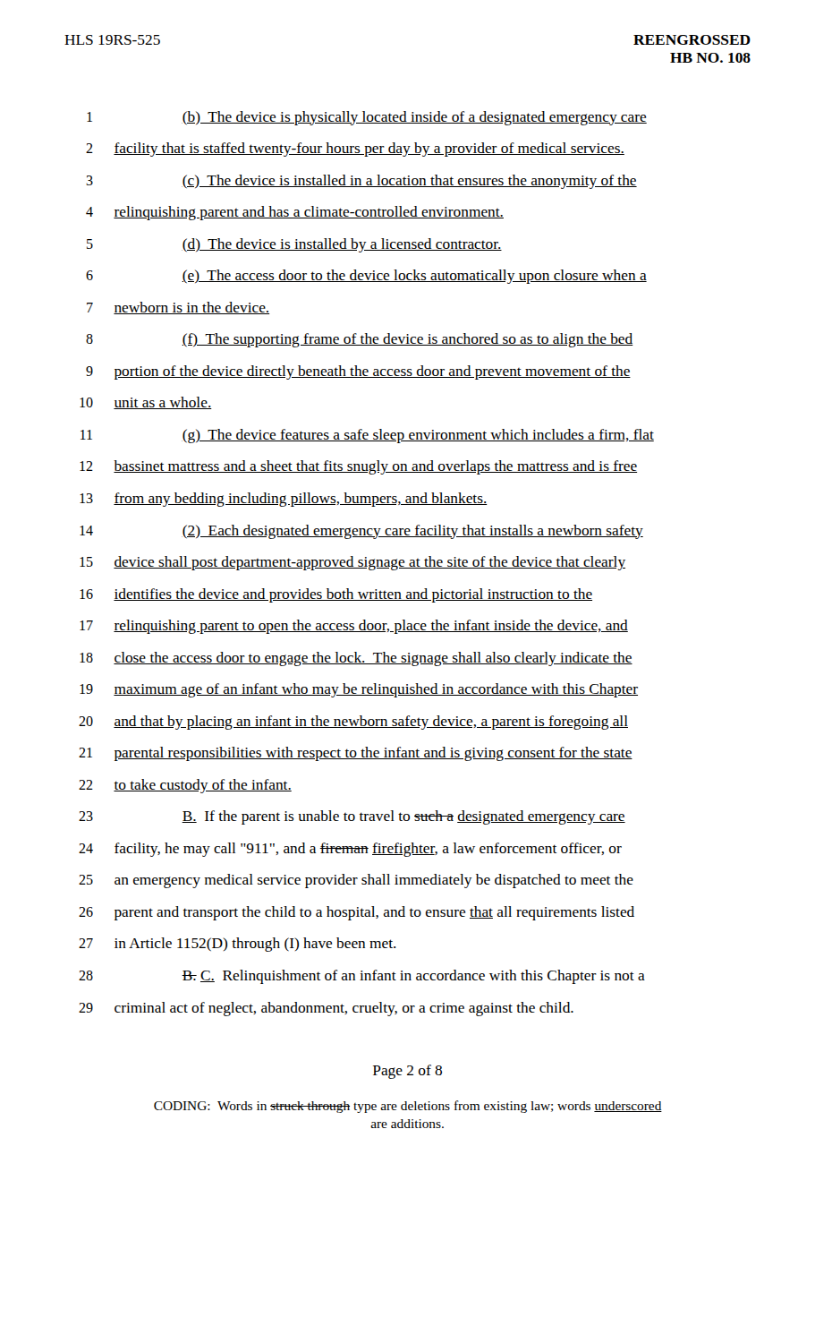HLS 19RS-525
REENGROSSED
HB NO. 108
(b) The device is physically located inside of a designated emergency care
facility that is staffed twenty-four hours per day by a provider of medical services.
(c) The device is installed in a location that ensures the anonymity of the
relinquishing parent and has a climate-controlled environment.
(d) The device is installed by a licensed contractor.
(e) The access door to the device locks automatically upon closure when a
newborn is in the device.
(f) The supporting frame of the device is anchored so as to align the bed
portion of the device directly beneath the access door and prevent movement of the
unit as a whole.
(g) The device features a safe sleep environment which includes a firm, flat
bassinet mattress and a sheet that fits snugly on and overlaps the mattress and is free
from any bedding including pillows, bumpers, and blankets.
(2) Each designated emergency care facility that installs a newborn safety
device shall post department-approved signage at the site of the device that clearly
identifies the device and provides both written and pictorial instruction to the
relinquishing parent to open the access door, place the infant inside the device, and
close the access door to engage the lock. The signage shall also clearly indicate the
maximum age of an infant who may be relinquished in accordance with this Chapter
and that by placing an infant in the newborn safety device, a parent is foregoing all
parental responsibilities with respect to the infant and is giving consent for the state
to take custody of the infant.
B. If the parent is unable to travel to such a designated emergency care
facility, he may call "911", and a fireman firefighter, a law enforcement officer, or
an emergency medical service provider shall immediately be dispatched to meet the
parent and transport the child to a hospital, and to ensure that all requirements listed
in Article 1152(D) through (I) have been met.
B. C. Relinquishment of an infant in accordance with this Chapter is not a
criminal act of neglect, abandonment, cruelty, or a crime against the child.
Page 2 of 8
CODING: Words in struck through type are deletions from existing law; words underscored
are additions.